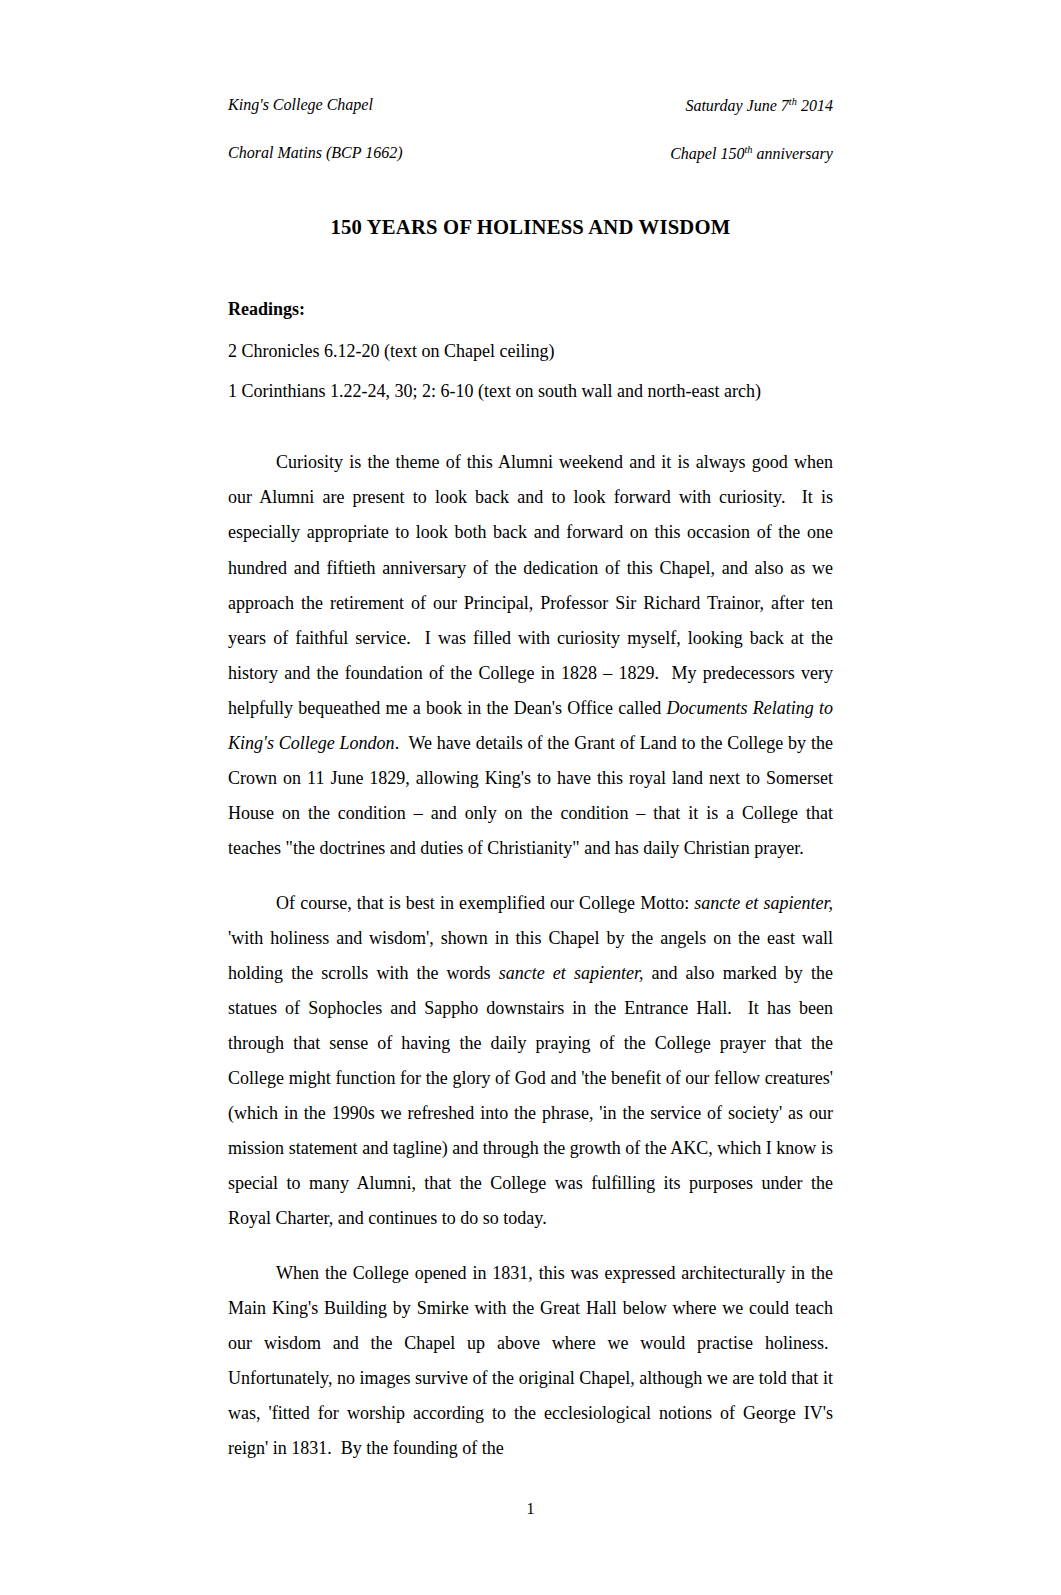King's College Chapel
Saturday June 7th 2014
Choral Matins (BCP 1662)
Chapel 150th anniversary
150 YEARS OF HOLINESS AND WISDOM
Readings:
2 Chronicles 6.12-20 (text on Chapel ceiling)
1 Corinthians 1.22-24, 30; 2: 6-10 (text on south wall and north-east arch)
Curiosity is the theme of this Alumni weekend and it is always good when our Alumni are present to look back and to look forward with curiosity. It is especially appropriate to look both back and forward on this occasion of the one hundred and fiftieth anniversary of the dedication of this Chapel, and also as we approach the retirement of our Principal, Professor Sir Richard Trainor, after ten years of faithful service. I was filled with curiosity myself, looking back at the history and the foundation of the College in 1828 – 1829. My predecessors very helpfully bequeathed me a book in the Dean's Office called Documents Relating to King's College London. We have details of the Grant of Land to the College by the Crown on 11 June 1829, allowing King's to have this royal land next to Somerset House on the condition – and only on the condition – that it is a College that teaches "the doctrines and duties of Christianity" and has daily Christian prayer.
Of course, that is best in exemplified our College Motto: sancte et sapienter, 'with holiness and wisdom', shown in this Chapel by the angels on the east wall holding the scrolls with the words sancte et sapienter, and also marked by the statues of Sophocles and Sappho downstairs in the Entrance Hall. It has been through that sense of having the daily praying of the College prayer that the College might function for the glory of God and 'the benefit of our fellow creatures' (which in the 1990s we refreshed into the phrase, 'in the service of society' as our mission statement and tagline) and through the growth of the AKC, which I know is special to many Alumni, that the College was fulfilling its purposes under the Royal Charter, and continues to do so today.
When the College opened in 1831, this was expressed architecturally in the Main King's Building by Smirke with the Great Hall below where we could teach our wisdom and the Chapel up above where we would practise holiness. Unfortunately, no images survive of the original Chapel, although we are told that it was, 'fitted for worship according to the ecclesiological notions of George IV's reign' in 1831. By the founding of the
1